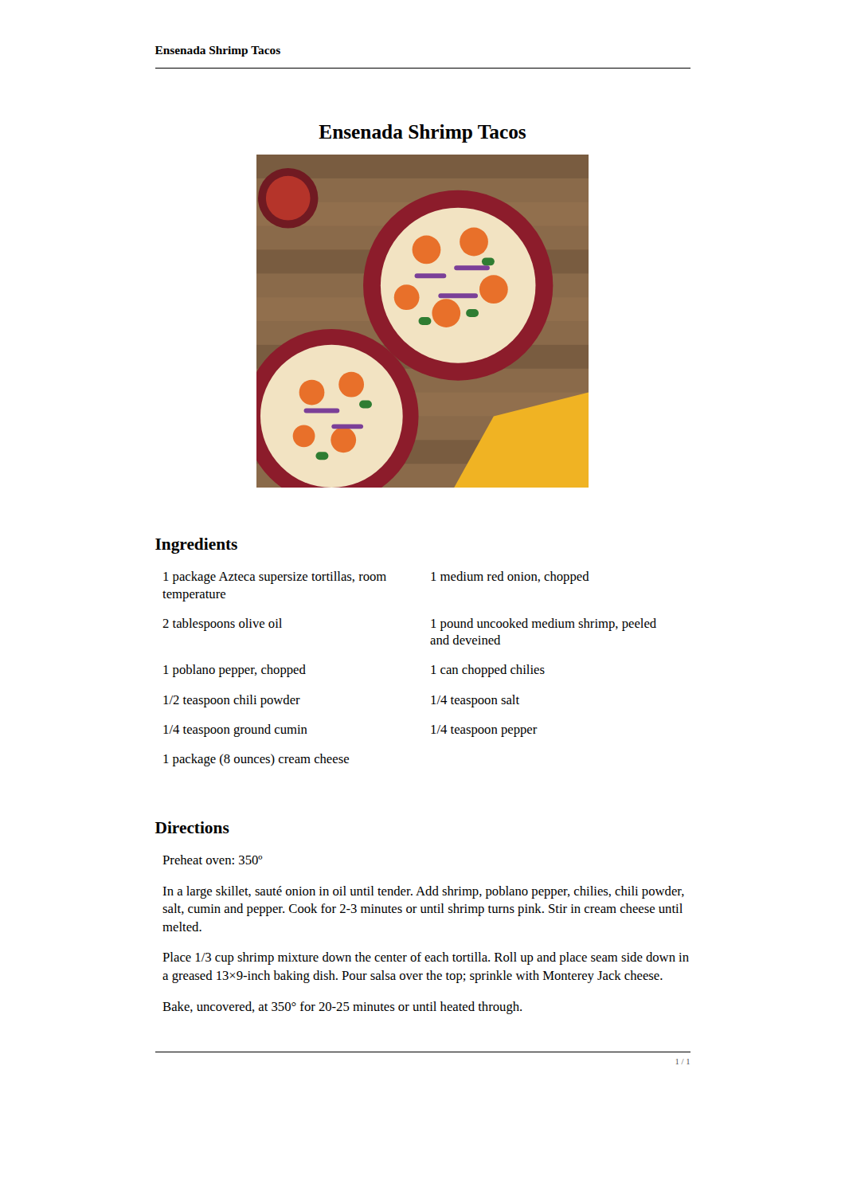Ensenada Shrimp Tacos
Ensenada Shrimp Tacos
Ingredients
| 1 package Azteca supersize tortillas, room temperature | 1 medium red onion, chopped |
| 2 tablespoons olive oil | 1 pound uncooked medium shrimp, peeled and deveined |
| 1 poblano pepper, chopped | 1 can chopped chilies |
| 1/2 teaspoon chili powder | 1/4 teaspoon salt |
| 1/4 teaspoon ground cumin | 1/4 teaspoon pepper |
| 1 package (8 ounces) cream cheese | |
Directions
Preheat oven: 350º
In a large skillet, sauté onion in oil until tender. Add shrimp, poblano pepper, chilies, chili powder, salt, cumin and pepper. Cook for 2-3 minutes or until shrimp turns pink. Stir in cream cheese until melted.
Place 1/3 cup shrimp mixture down the center of each tortilla. Roll up and place seam side down in a greased 13×9-inch baking dish. Pour salsa over the top; sprinkle with Monterey Jack cheese.
Bake, uncovered, at 350° for 20-25 minutes or until heated through.
1 / 1